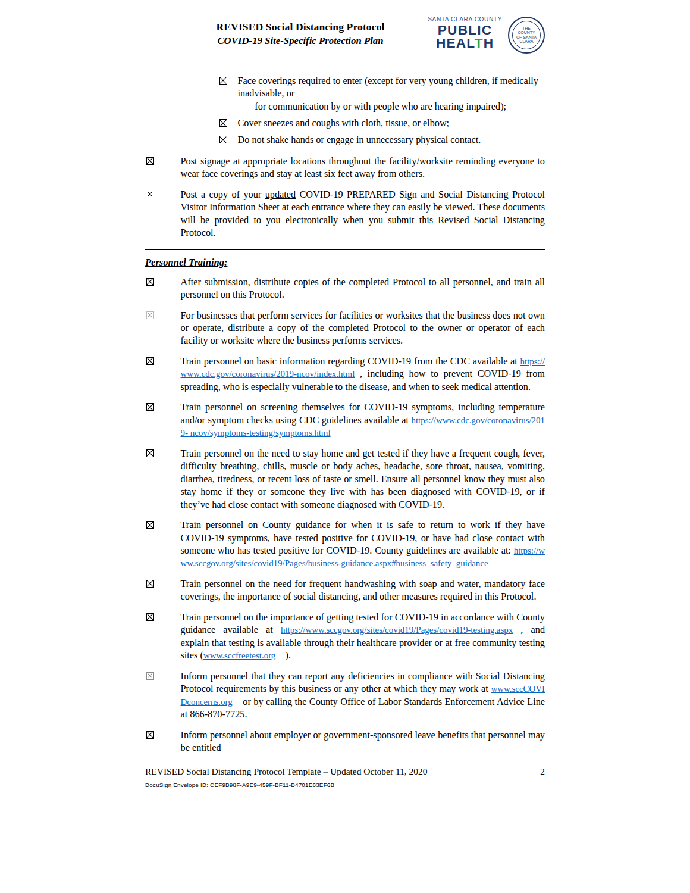REVISED Social Distancing Protocol
COVID-19 Site-Specific Protection Plan
SANTA CLARA COUNTY
PUBLIC
HEALTH
THE COUNTY OF SANTA CLARA
Face coverings required to enter (except for very young children, if medically inadvisable, or for communication by or with people who are hearing impaired);
Cover sneezes and coughs with cloth, tissue, or elbow;
Do not shake hands or engage in unnecessary physical contact.
Post signage at appropriate locations throughout the facility/worksite reminding everyone to wear face coverings and stay at least six feet away from others.
Post a copy of your updated COVID-19 PREPARED Sign and Social Distancing Protocol Visitor Information Sheet at each entrance where they can easily be viewed. These documents will be provided to you electronically when you submit this Revised Social Distancing Protocol.
Personnel Training:
After submission, distribute copies of the completed Protocol to all personnel, and train all personnel on this Protocol.
For businesses that perform services for facilities or worksites that the business does not own or operate, distribute a copy of the completed Protocol to the owner or operator of each facility or worksite where the business performs services.
Train personnel on basic information regarding COVID-19 from the CDC available at https://www.cdc.gov/coronavirus/2019-ncov/index.html , including how to prevent COVID-19 from spreading, who is especially vulnerable to the disease, and when to seek medical attention.
Train personnel on screening themselves for COVID-19 symptoms, including temperature and/or symptom checks using CDC guidelines available at https://www.cdc.gov/coronavirus/2019- ncov/symptoms-testing/symptoms.html
Train personnel on the need to stay home and get tested if they have a frequent cough, fever, difficulty breathing, chills, muscle or body aches, headache, sore throat, nausea, vomiting, diarrhea, tiredness, or recent loss of taste or smell. Ensure all personnel know they must also stay home if they or someone they live with has been diagnosed with COVID-19, or if they’ve had close contact with someone diagnosed with COVID-19.
Train personnel on County guidance for when it is safe to return to work if they have COVID-19 symptoms, have tested positive for COVID-19, or have had close contact with someone who has tested positive for COVID-19. County guidelines are available at: https://www.sccgov.org/sites/covid19/Pages/business-guidance.aspx#business_safety_guidance
Train personnel on the need for frequent handwashing with soap and water, mandatory face coverings, the importance of social distancing, and other measures required in this Protocol.
Train personnel on the importance of getting tested for COVID-19 in accordance with County guidance available at https://www.sccgov.org/sites/covid19/Pages/covid19-testing.aspx , and explain that testing is available through their healthcare provider or at free community testing sites (www.sccfreetest.org ).
Inform personnel that they can report any deficiencies in compliance with Social Distancing Protocol requirements by this business or any other at which they may work at www.sccCOVIDconcerns.org or by calling the County Office of Labor Standards Enforcement Advice Line at 866-870-7725.
Inform personnel about employer or government-sponsored leave benefits that personnel may be entitled
REVISED Social Distancing Protocol Template – Updated October 11, 2020 2
DocuSign Envelope ID: CEF9B98F-A9E9-459F-BF11-B4701E63EF6B